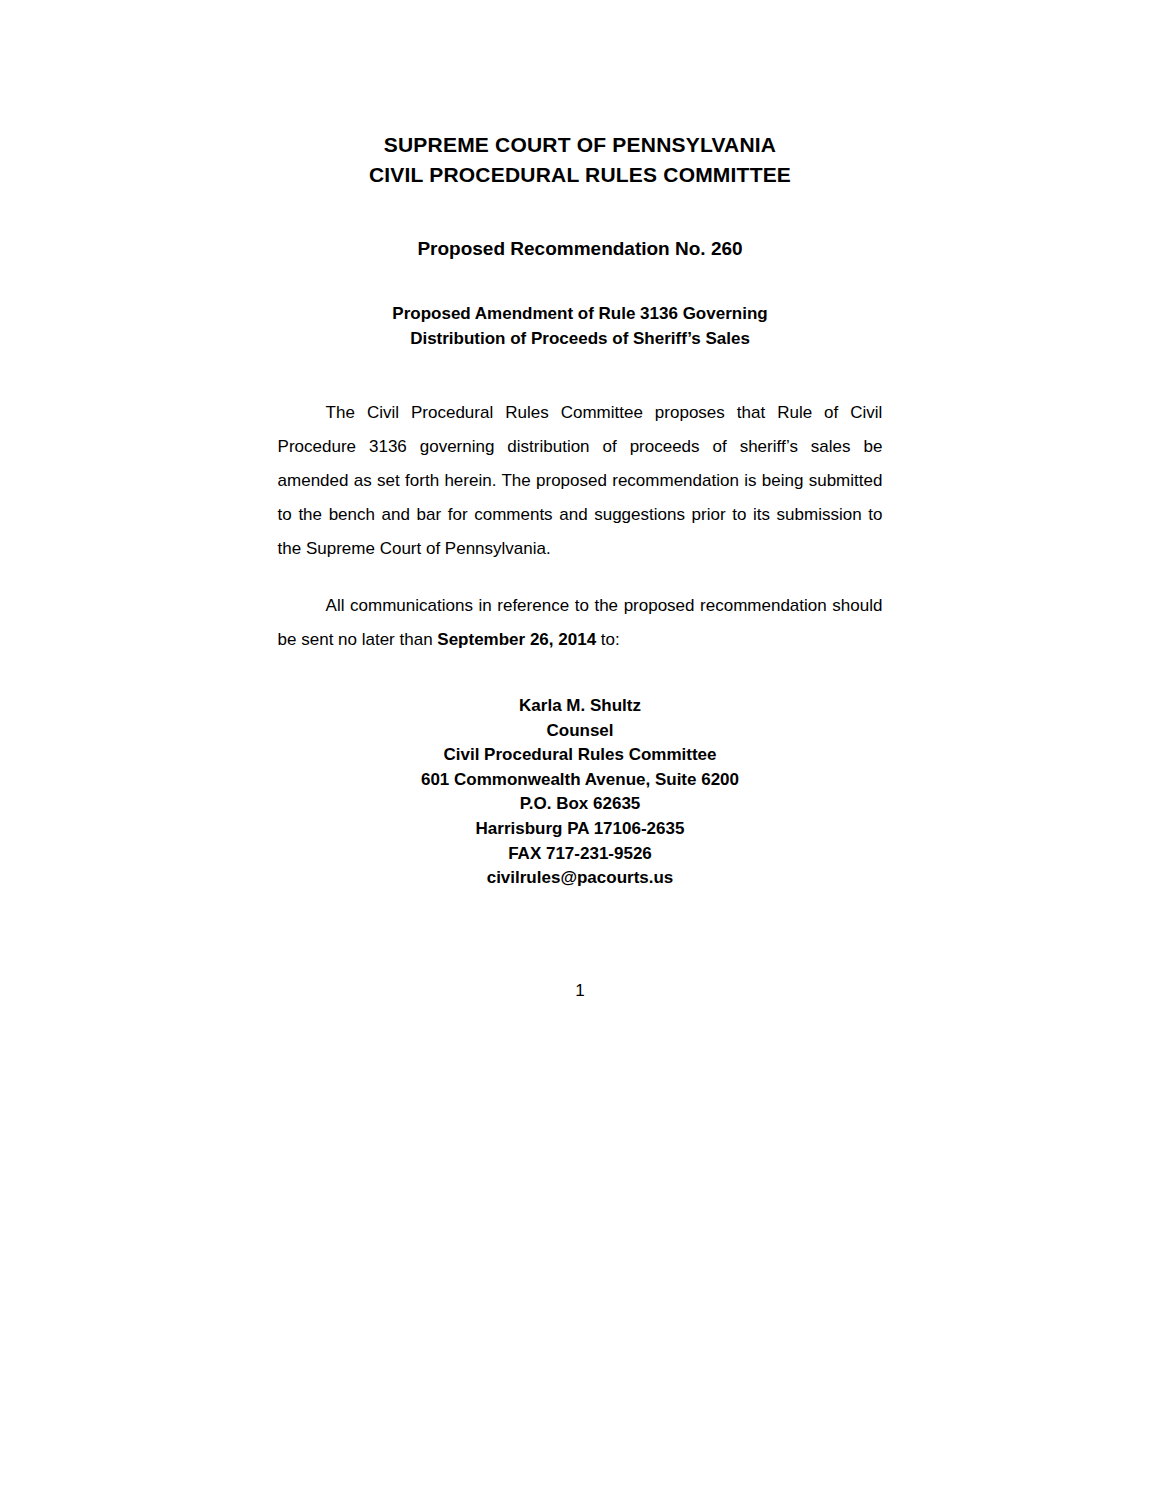SUPREME COURT OF PENNSYLVANIA
CIVIL PROCEDURAL RULES COMMITTEE
Proposed Recommendation No. 260
Proposed Amendment of Rule 3136 Governing
Distribution of Proceeds of Sheriff’s Sales
The Civil Procedural Rules Committee proposes that Rule of Civil Procedure 3136 governing distribution of proceeds of sheriff’s sales be amended as set forth herein. The proposed recommendation is being submitted to the bench and bar for comments and suggestions prior to its submission to the Supreme Court of Pennsylvania.
All communications in reference to the proposed recommendation should be sent no later than September 26, 2014 to:
Karla M. Shultz
Counsel
Civil Procedural Rules Committee
601 Commonwealth Avenue, Suite 6200
P.O. Box 62635
Harrisburg PA 17106-2635
FAX 717-231-9526
civilrules@pacourts.us
1